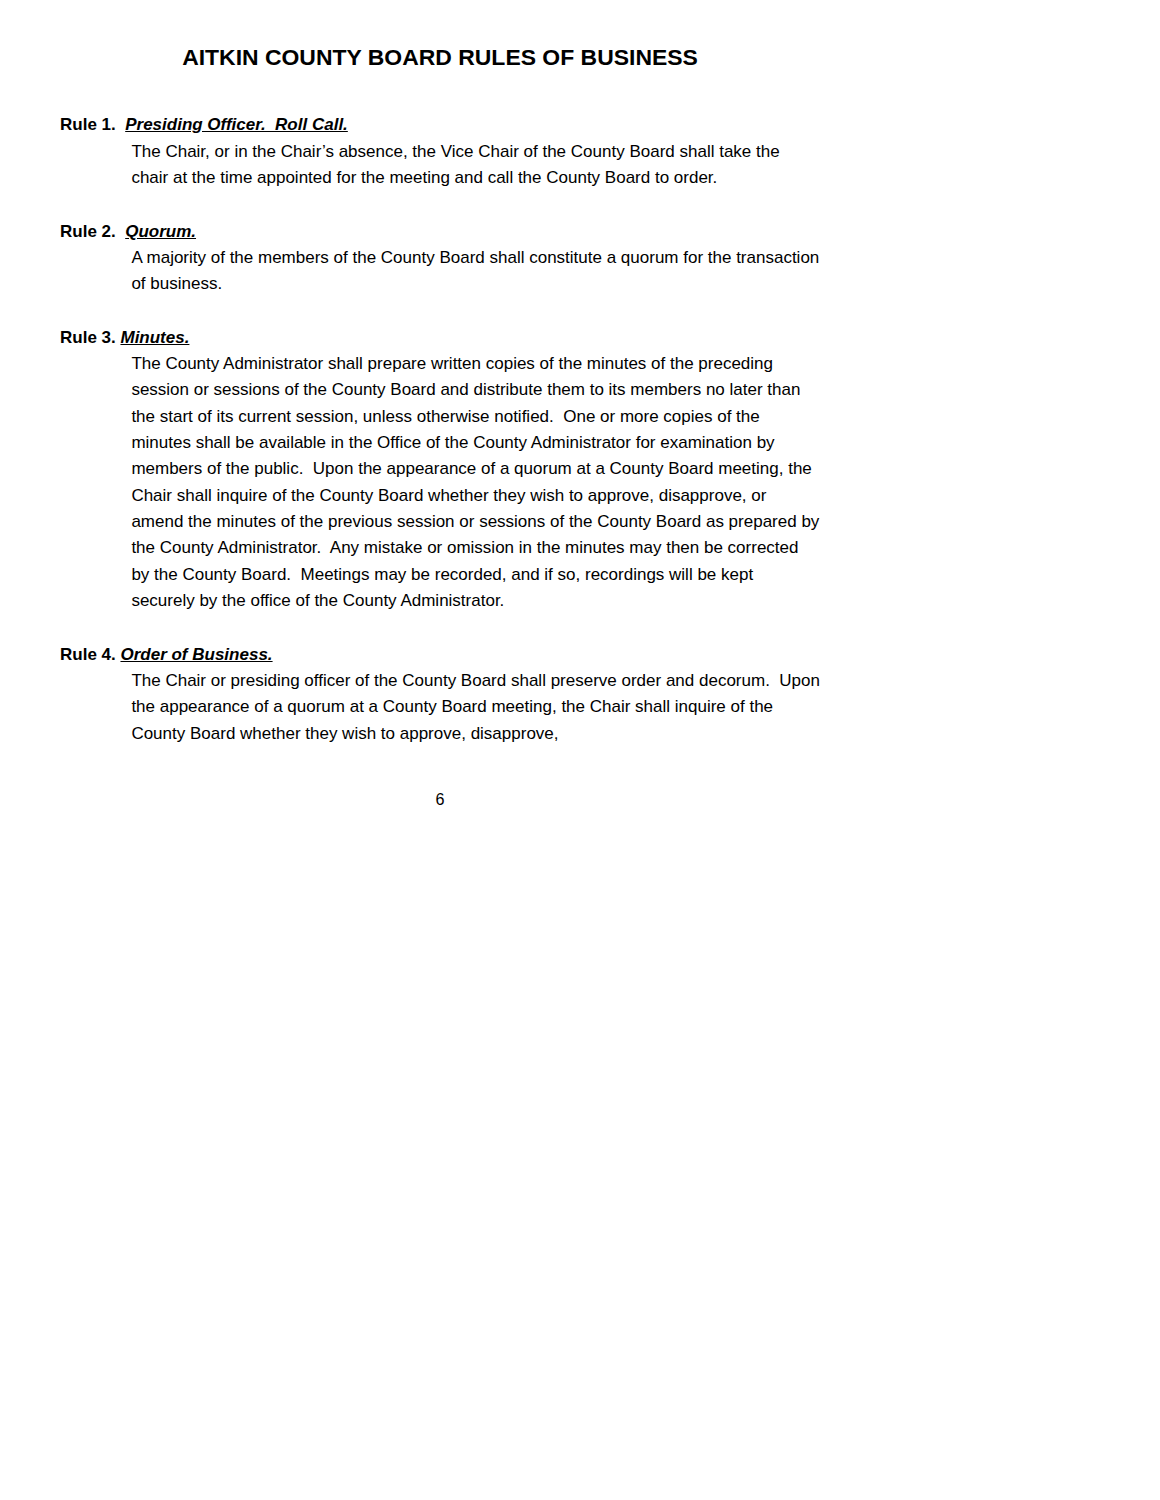AITKIN COUNTY BOARD RULES OF BUSINESS
Rule 1. Presiding Officer. Roll Call.
The Chair, or in the Chair’s absence, the Vice Chair of the County Board shall take the chair at the time appointed for the meeting and call the County Board to order.
Rule 2. Quorum.
A majority of the members of the County Board shall constitute a quorum for the transaction of business.
Rule 3. Minutes.
The County Administrator shall prepare written copies of the minutes of the preceding session or sessions of the County Board and distribute them to its members no later than the start of its current session, unless otherwise notified. One or more copies of the minutes shall be available in the Office of the County Administrator for examination by members of the public. Upon the appearance of a quorum at a County Board meeting, the Chair shall inquire of the County Board whether they wish to approve, disapprove, or amend the minutes of the previous session or sessions of the County Board as prepared by the County Administrator. Any mistake or omission in the minutes may then be corrected by the County Board. Meetings may be recorded, and if so, recordings will be kept securely by the office of the County Administrator.
Rule 4. Order of Business.
The Chair or presiding officer of the County Board shall preserve order and decorum. Upon the appearance of a quorum at a County Board meeting, the Chair shall inquire of the County Board whether they wish to approve, disapprove,
6